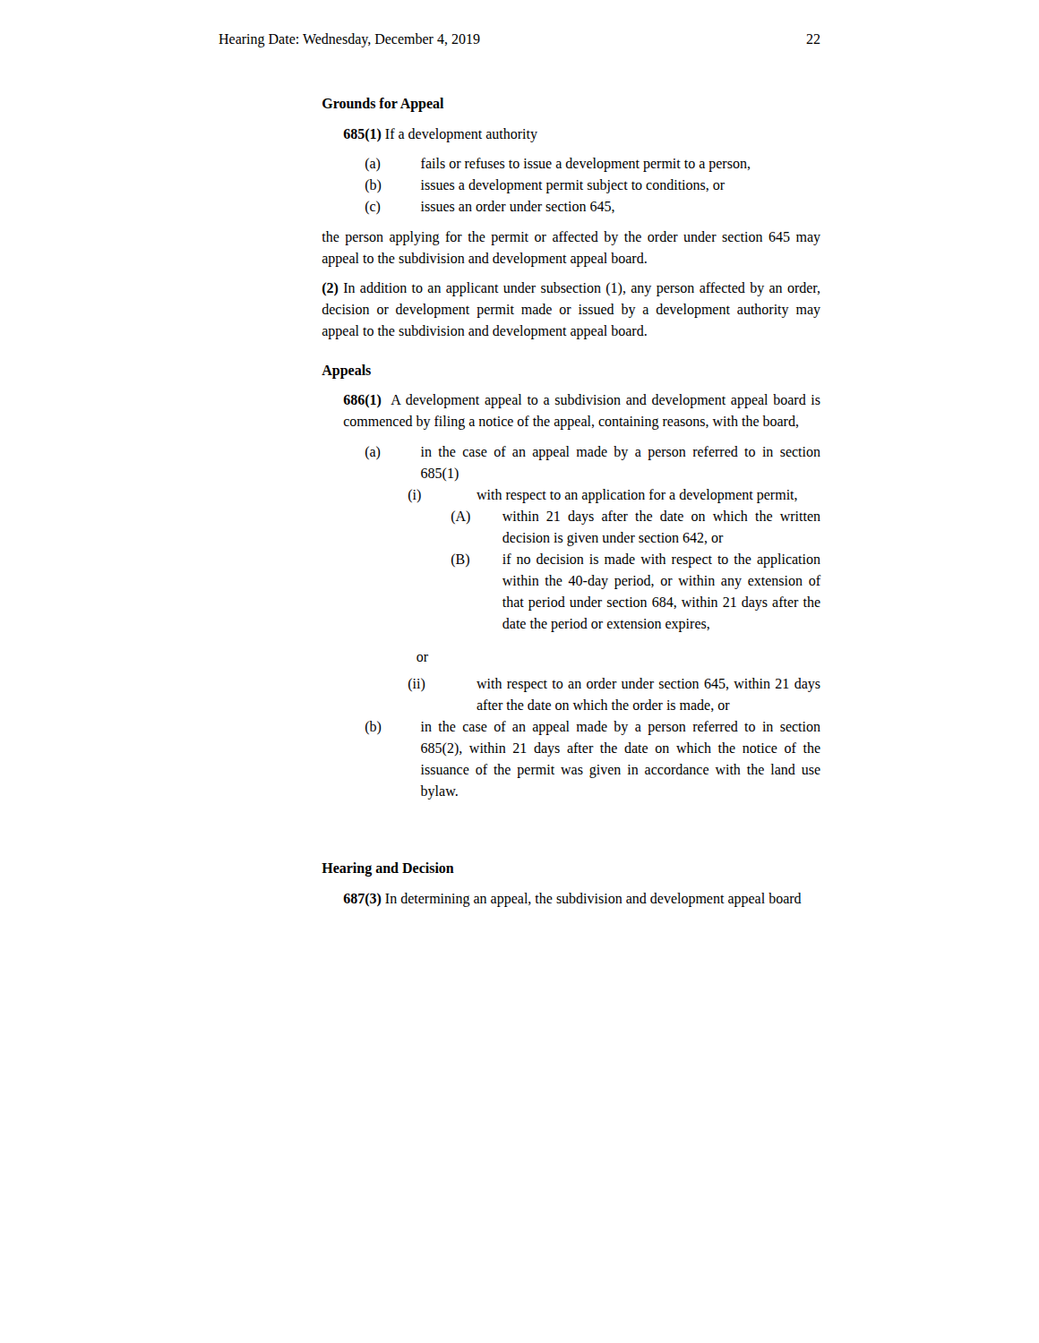Hearing Date: Wednesday, December 4, 2019 22
Grounds for Appeal
685(1) If a development authority
(a) fails or refuses to issue a development permit to a person,
(b) issues a development permit subject to conditions, or
(c) issues an order under section 645,
the person applying for the permit or affected by the order under section 645 may appeal to the subdivision and development appeal board.
(2) In addition to an applicant under subsection (1), any person affected by an order, decision or development permit made or issued by a development authority may appeal to the subdivision and development appeal board.
Appeals
686(1) A development appeal to a subdivision and development appeal board is commenced by filing a notice of the appeal, containing reasons, with the board,
(a) in the case of an appeal made by a person referred to in section 685(1)
(i) with respect to an application for a development permit,
(A) within 21 days after the date on which the written decision is given under section 642, or
(B) if no decision is made with respect to the application within the 40-day period, or within any extension of that period under section 684, within 21 days after the date the period or extension expires,
or
(ii) with respect to an order under section 645, within 21 days after the date on which the order is made, or
(b) in the case of an appeal made by a person referred to in section 685(2), within 21 days after the date on which the notice of the issuance of the permit was given in accordance with the land use bylaw.
Hearing and Decision
687(3) In determining an appeal, the subdivision and development appeal board